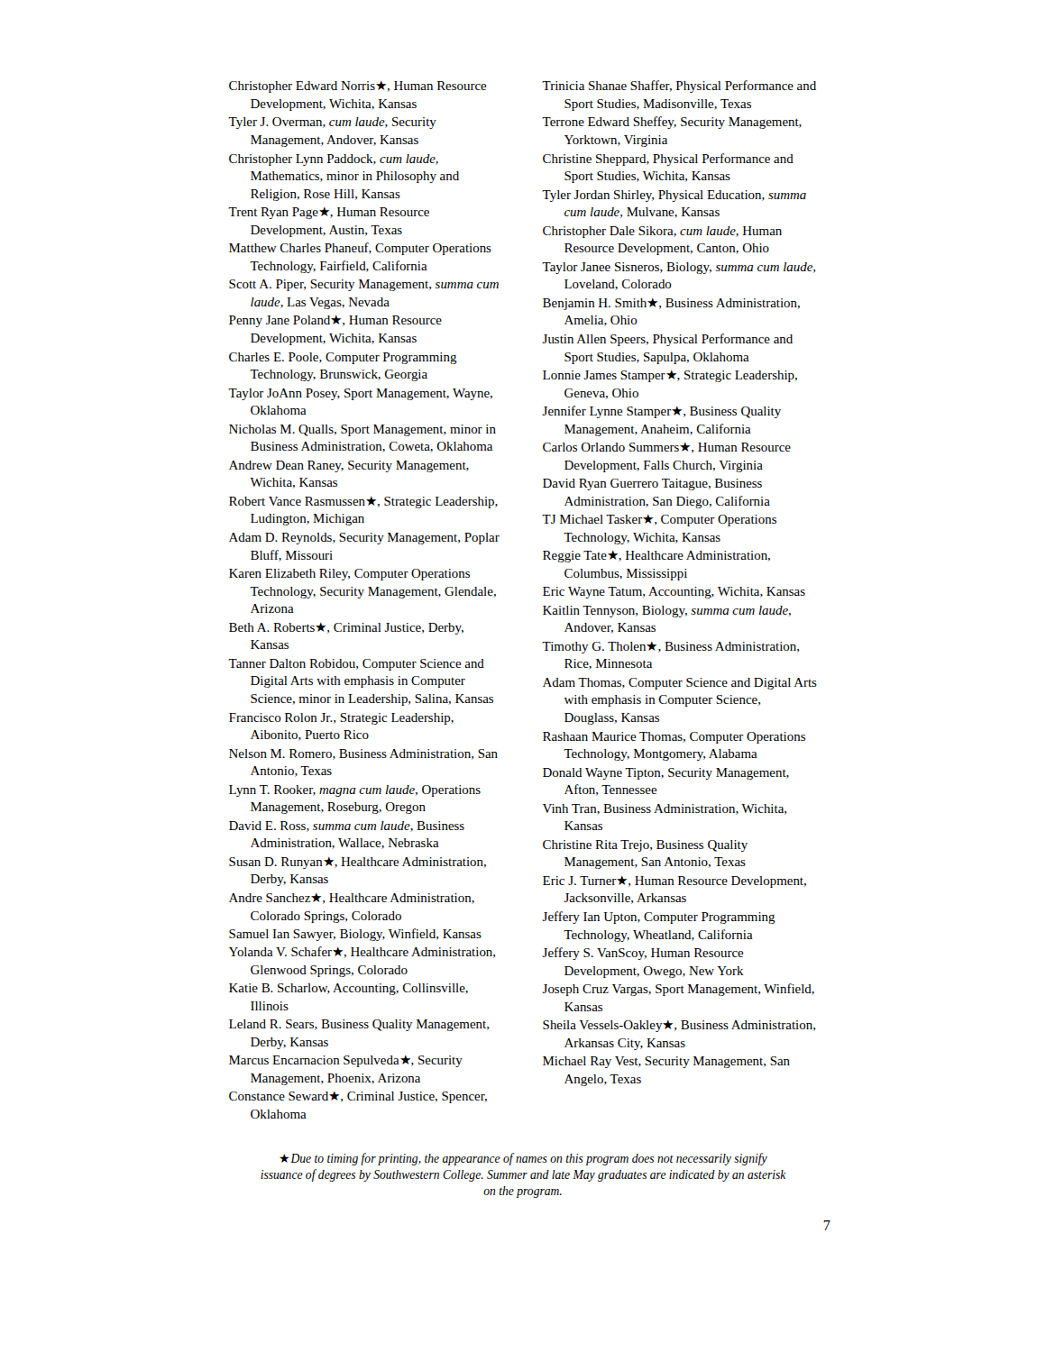Christopher Edward Norris★, Human Resource Development, Wichita, Kansas
Tyler J. Overman, cum laude, Security Management, Andover, Kansas
Christopher Lynn Paddock, cum laude, Mathematics, minor in Philosophy and Religion, Rose Hill, Kansas
Trent Ryan Page★, Human Resource Development, Austin, Texas
Matthew Charles Phaneuf, Computer Operations Technology, Fairfield, California
Scott A. Piper, Security Management, summa cum laude, Las Vegas, Nevada
Penny Jane Poland★, Human Resource Development, Wichita, Kansas
Charles E. Poole, Computer Programming Technology, Brunswick, Georgia
Taylor JoAnn Posey, Sport Management, Wayne, Oklahoma
Nicholas M. Qualls, Sport Management, minor in Business Administration, Coweta, Oklahoma
Andrew Dean Raney, Security Management, Wichita, Kansas
Robert Vance Rasmussen★, Strategic Leadership, Ludington, Michigan
Adam D. Reynolds, Security Management, Poplar Bluff, Missouri
Karen Elizabeth Riley, Computer Operations Technology, Security Management, Glendale, Arizona
Beth A. Roberts★, Criminal Justice, Derby, Kansas
Tanner Dalton Robidou, Computer Science and Digital Arts with emphasis in Computer Science, minor in Leadership, Salina, Kansas
Francisco Rolon Jr., Strategic Leadership, Aibonito, Puerto Rico
Nelson M. Romero, Business Administration, San Antonio, Texas
Lynn T. Rooker, magna cum laude, Operations Management, Roseburg, Oregon
David E. Ross, summa cum laude, Business Administration, Wallace, Nebraska
Susan D. Runyan★, Healthcare Administration, Derby, Kansas
Andre Sanchez★, Healthcare Administration, Colorado Springs, Colorado
Samuel Ian Sawyer, Biology, Winfield, Kansas
Yolanda V. Schafer★, Healthcare Administration, Glenwood Springs, Colorado
Katie B. Scharlow, Accounting, Collinsville, Illinois
Leland R. Sears, Business Quality Management, Derby, Kansas
Marcus Encarnacion Sepulveda★, Security Management, Phoenix, Arizona
Constance Seward★, Criminal Justice, Spencer, Oklahoma
Trinicia Shanae Shaffer, Physical Performance and Sport Studies, Madisonville, Texas
Terrone Edward Sheffey, Security Management, Yorktown, Virginia
Christine Sheppard, Physical Performance and Sport Studies, Wichita, Kansas
Tyler Jordan Shirley, Physical Education, summa cum laude, Mulvane, Kansas
Christopher Dale Sikora, cum laude, Human Resource Development, Canton, Ohio
Taylor Janee Sisneros, Biology, summa cum laude, Loveland, Colorado
Benjamin H. Smith★, Business Administration, Amelia, Ohio
Justin Allen Speers, Physical Performance and Sport Studies, Sapulpa, Oklahoma
Lonnie James Stamper★, Strategic Leadership, Geneva, Ohio
Jennifer Lynne Stamper★, Business Quality Management, Anaheim, California
Carlos Orlando Summers★, Human Resource Development, Falls Church, Virginia
David Ryan Guerrero Taitague, Business Administration, San Diego, California
TJ Michael Tasker★, Computer Operations Technology, Wichita, Kansas
Reggie Tate★, Healthcare Administration, Columbus, Mississippi
Eric Wayne Tatum, Accounting, Wichita, Kansas
Kaitlin Tennyson, Biology, summa cum laude, Andover, Kansas
Timothy G. Tholen★, Business Administration, Rice, Minnesota
Adam Thomas, Computer Science and Digital Arts with emphasis in Computer Science, Douglass, Kansas
Rashaan Maurice Thomas, Computer Operations Technology, Montgomery, Alabama
Donald Wayne Tipton, Security Management, Afton, Tennessee
Vinh Tran, Business Administration, Wichita, Kansas
Christine Rita Trejo, Business Quality Management, San Antonio, Texas
Eric J. Turner★, Human Resource Development, Jacksonville, Arkansas
Jeffery Ian Upton, Computer Programming Technology, Wheatland, California
Jeffery S. VanScoy, Human Resource Development, Owego, New York
Joseph Cruz Vargas, Sport Management, Winfield, Kansas
Sheila Vessels-Oakley★, Business Administration, Arkansas City, Kansas
Michael Ray Vest, Security Management, San Angelo, Texas
★Due to timing for printing, the appearance of names on this program does not necessarily signify issuance of degrees by Southwestern College. Summer and late May graduates are indicated by an asterisk on the program.
7